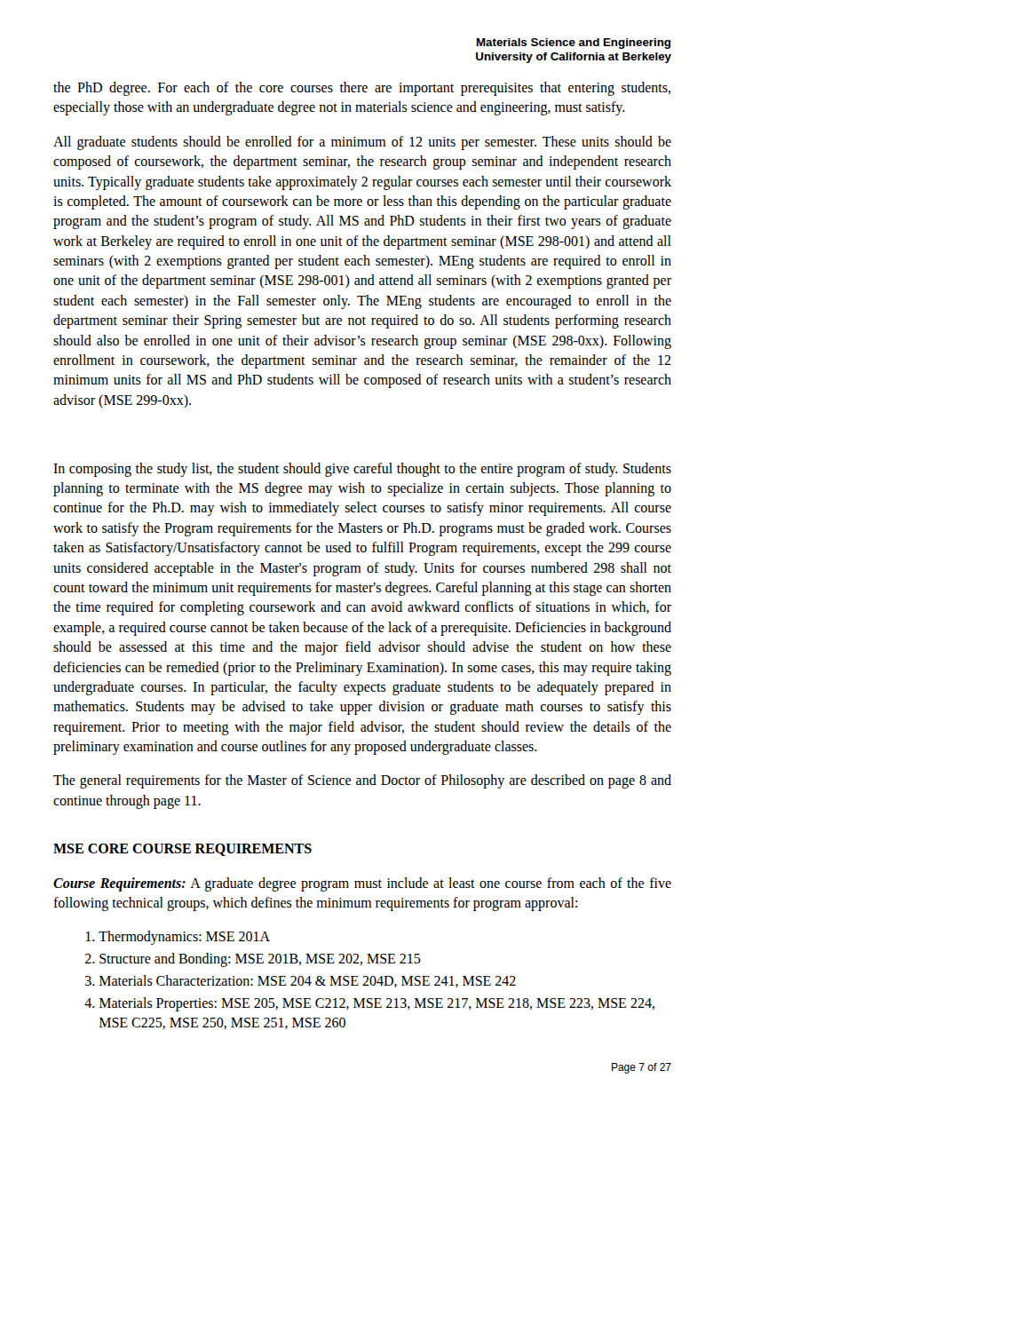Materials Science and Engineering
University of California at Berkeley
the PhD degree. For each of the core courses there are important prerequisites that entering students, especially those with an undergraduate degree not in materials science and engineering, must satisfy.
All graduate students should be enrolled for a minimum of 12 units per semester. These units should be composed of coursework, the department seminar, the research group seminar and independent research units. Typically graduate students take approximately 2 regular courses each semester until their coursework is completed. The amount of coursework can be more or less than this depending on the particular graduate program and the student’s program of study. All MS and PhD students in their first two years of graduate work at Berkeley are required to enroll in one unit of the department seminar (MSE 298-001) and attend all seminars (with 2 exemptions granted per student each semester). MEng students are required to enroll in one unit of the department seminar (MSE 298-001) and attend all seminars (with 2 exemptions granted per student each semester) in the Fall semester only. The MEng students are encouraged to enroll in the department seminar their Spring semester but are not required to do so. All students performing research should also be enrolled in one unit of their advisor’s research group seminar (MSE 298-0xx). Following enrollment in coursework, the department seminar and the research seminar, the remainder of the 12 minimum units for all MS and PhD students will be composed of research units with a student’s research advisor (MSE 299-0xx).
In composing the study list, the student should give careful thought to the entire program of study. Students planning to terminate with the MS degree may wish to specialize in certain subjects. Those planning to continue for the Ph.D. may wish to immediately select courses to satisfy minor requirements. All course work to satisfy the Program requirements for the Masters or Ph.D. programs must be graded work. Courses taken as Satisfactory/Unsatisfactory cannot be used to fulfill Program requirements, except the 299 course units considered acceptable in the Master's program of study. Units for courses numbered 298 shall not count toward the minimum unit requirements for master's degrees. Careful planning at this stage can shorten the time required for completing coursework and can avoid awkward conflicts of situations in which, for example, a required course cannot be taken because of the lack of a prerequisite. Deficiencies in background should be assessed at this time and the major field advisor should advise the student on how these deficiencies can be remedied (prior to the Preliminary Examination). In some cases, this may require taking undergraduate courses. In particular, the faculty expects graduate students to be adequately prepared in mathematics. Students may be advised to take upper division or graduate math courses to satisfy this requirement. Prior to meeting with the major field advisor, the student should review the details of the preliminary examination and course outlines for any proposed undergraduate classes.
The general requirements for the Master of Science and Doctor of Philosophy are described on page 8 and continue through page 11.
MSE CORE COURSE REQUIREMENTS
Course Requirements: A graduate degree program must include at least one course from each of the five following technical groups, which defines the minimum requirements for program approval:
Thermodynamics: MSE 201A
Structure and Bonding: MSE 201B, MSE 202, MSE 215
Materials Characterization: MSE 204 & MSE 204D, MSE 241, MSE 242
Materials Properties: MSE 205, MSE C212, MSE 213, MSE 217, MSE 218, MSE 223, MSE 224, MSE C225, MSE 250, MSE 251, MSE 260
Page 7 of 27